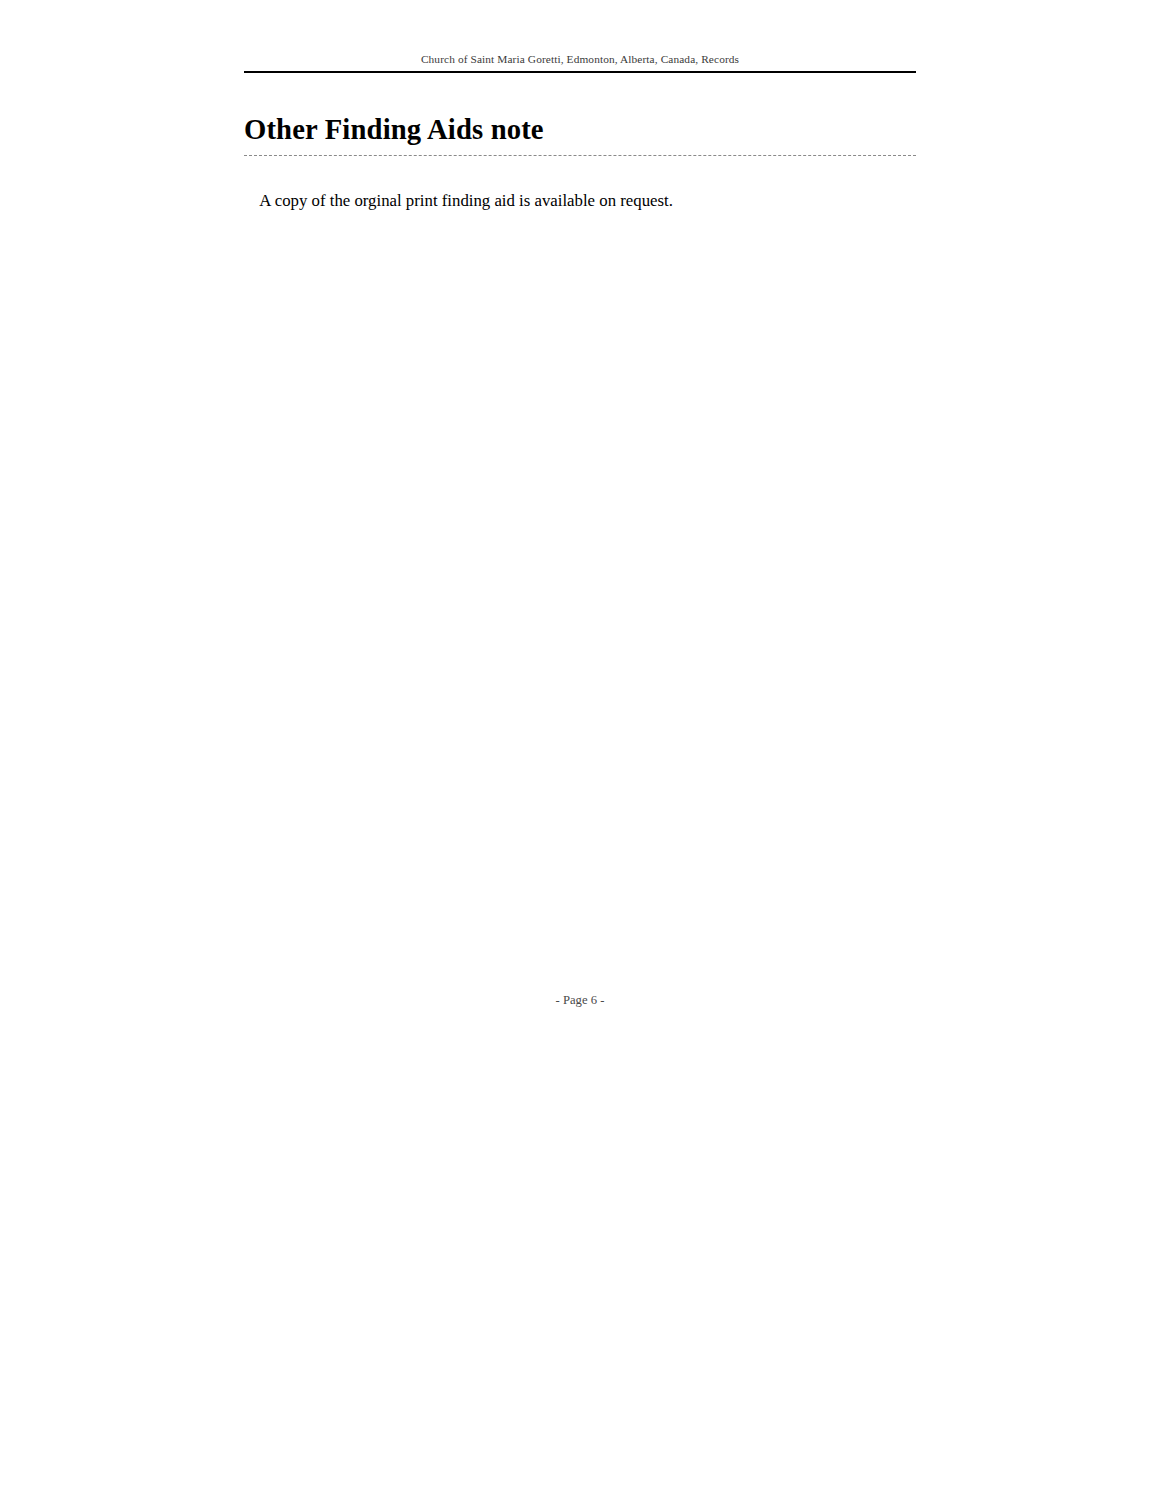Church of Saint Maria Goretti, Edmonton, Alberta, Canada, Records
Other Finding Aids note
A copy of the orginal print finding aid is available on request.
- Page 6 -